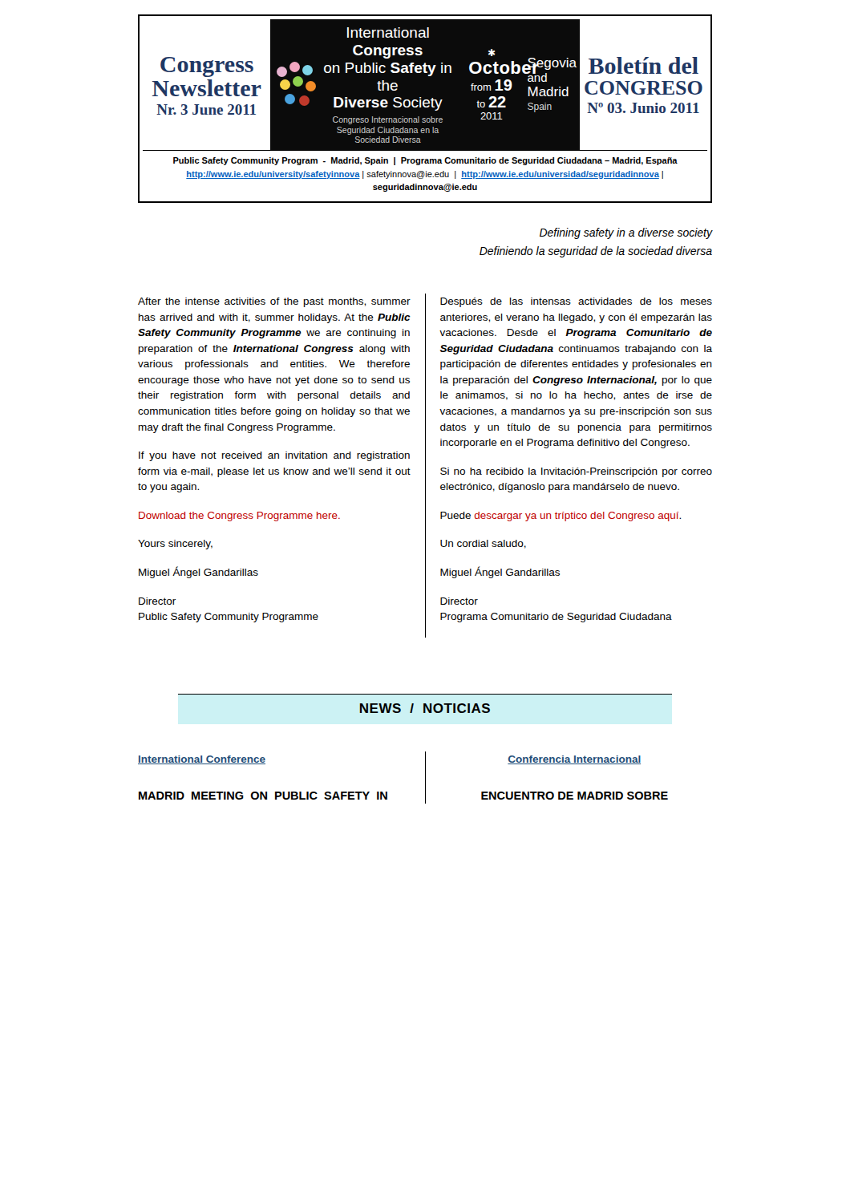Congress Newsletter Nr. 3 June 2011
International Congress
on Public Safety in the
Diverse Society
Congreso Internacional sobre
Seguridad Ciudadana en la
Sociedad Diversa
✱
October
from 19
to 22
2011
Segovia
and
Madrid
Spain
Boletín del CONGRESO Nº 03. Junio 2011
Public Safety Community Program - Madrid, Spain | Programa Comunitario de Seguridad Ciudadana – Madrid, España
http://www.ie.edu/university/safetyinnova | safetyinnova@ie.edu | http://www.ie.edu/universidad/seguridadinnova | seguridadinnova@ie.edu
Defining safety in a diverse society
Definiendo la seguridad de la sociedad diversa
After the intense activities of the past months, summer has arrived and with it, summer holidays. At the Public Safety Community Programme we are continuing in preparation of the International Congress along with various professionals and entities. We therefore encourage those who have not yet done so to send us their registration form with personal details and communication titles before going on holiday so that we may draft the final Congress Programme.
If you have not received an invitation and registration form via e-mail, please let us know and we’ll send it out to you again.
Download the Congress Programme here.
Yours sincerely,
Miguel Ángel Gandarillas
Director
Public Safety Community Programme
Después de las intensas actividades de los meses anteriores, el verano ha llegado, y con él empezarán las vacaciones. Desde el Programa Comunitario de Seguridad Ciudadana continuamos trabajando con la participación de diferentes entidades y profesionales en la preparación del Congreso Internacional, por lo que le animamos, si no lo ha hecho, antes de irse de vacaciones, a mandarnos ya su pre-inscripción son sus datos y un título de su ponencia para permitirnos incorporarle en el Programa definitivo del Congreso.
Si no ha recibido la Invitación-Preinscripción por correo electrónico, díganoslo para mandárselo de nuevo.
Puede descargar ya un tríptico del Congreso aquí.
Un cordial saludo,
Miguel Ángel Gandarillas
Director
Programa Comunitario de Seguridad Ciudadana
NEWS / NOTICIAS
International Conference
MADRID MEETING ON PUBLIC SAFETY IN
Conferencia Internacional
ENCUENTRO DE MADRID SOBRE